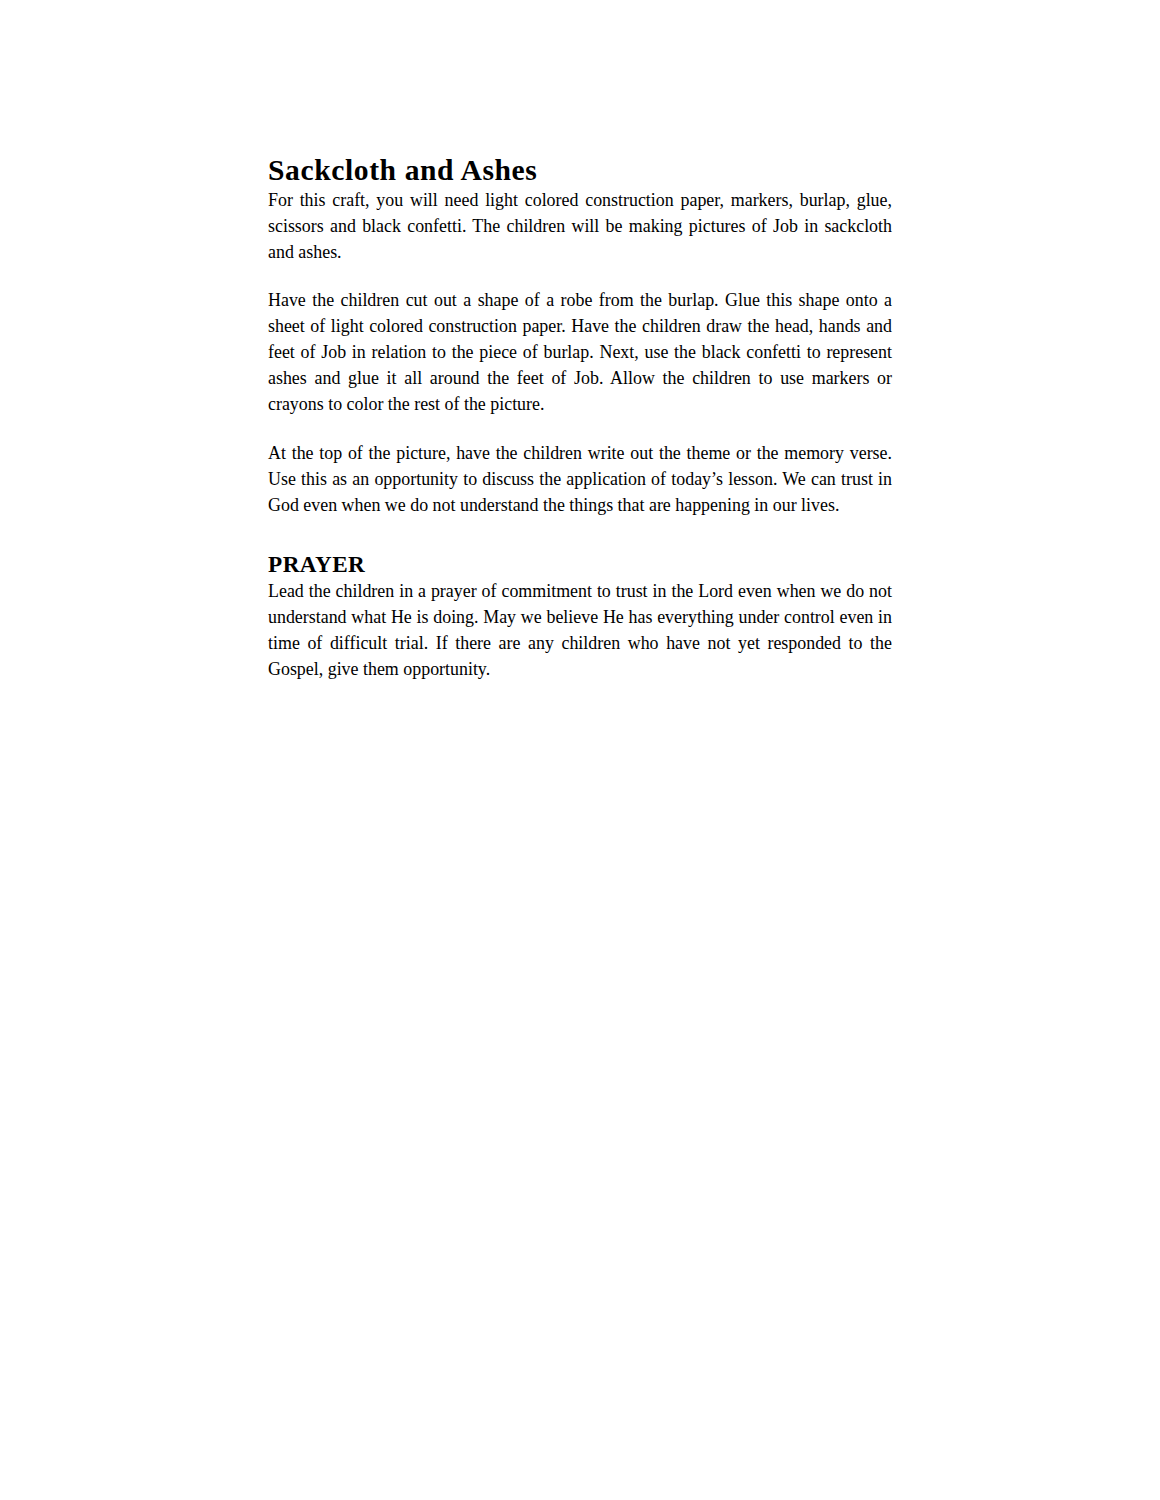Sackcloth and Ashes
For this craft, you will need light colored construction paper, markers, burlap, glue, scissors and black confetti. The children will be making pictures of Job in sackcloth and ashes.
Have the children cut out a shape of a robe from the burlap. Glue this shape onto a sheet of light colored construction paper. Have the children draw the head, hands and feet of Job in relation to the piece of burlap. Next, use the black confetti to represent ashes and glue it all around the feet of Job. Allow the children to use markers or crayons to color the rest of the picture.
At the top of the picture, have the children write out the theme or the memory verse. Use this as an opportunity to discuss the application of today’s lesson. We can trust in God even when we do not understand the things that are happening in our lives.
PRAYER
Lead the children in a prayer of commitment to trust in the Lord even when we do not understand what He is doing. May we believe He has everything under control even in time of difficult trial. If there are any children who have not yet responded to the Gospel, give them opportunity.